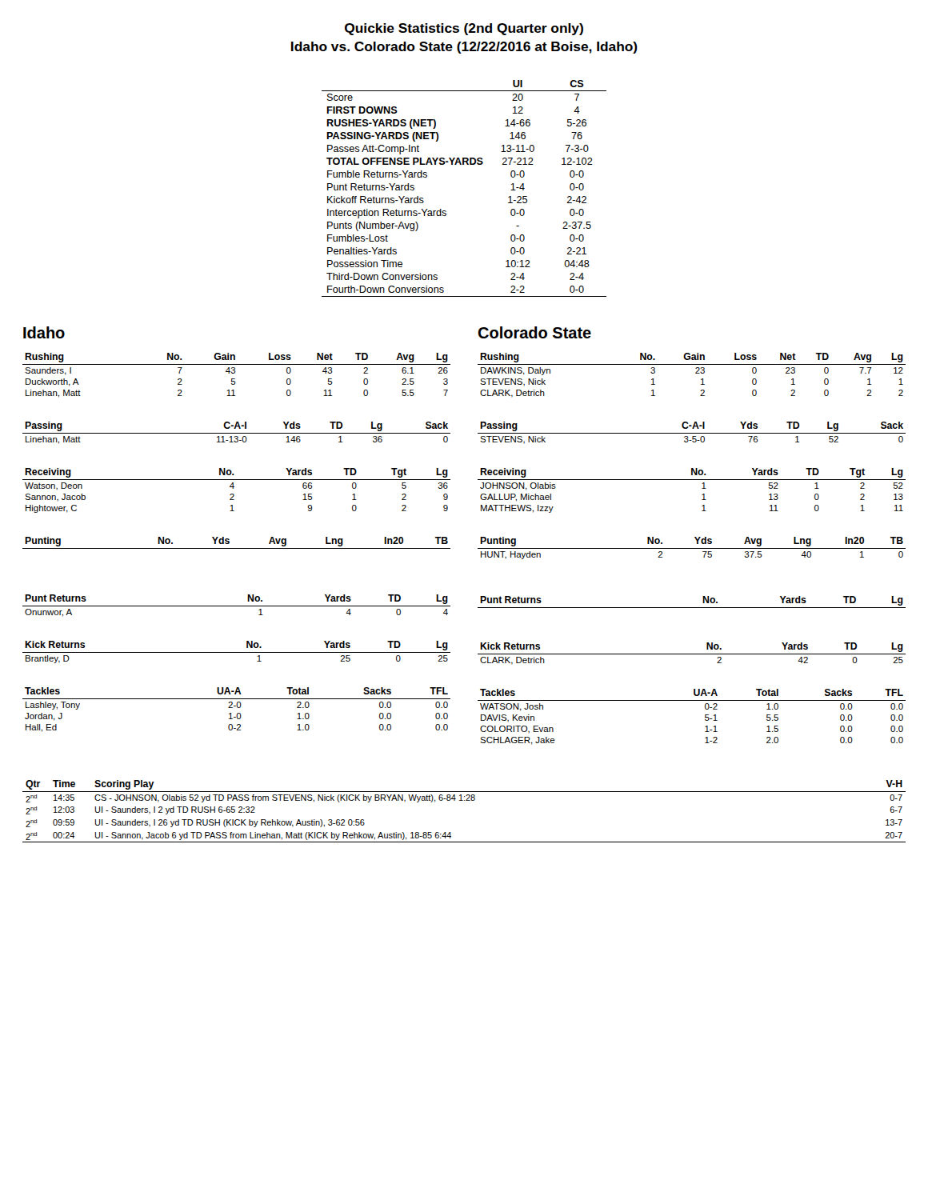Quickie Statistics (2nd Quarter only)
Idaho vs. Colorado State (12/22/2016 at Boise, Idaho)
| | UI | CS |
| --- | --- | --- |
| Score | 20 | 7 |
| FIRST DOWNS | 12 | 4 |
| RUSHES-YARDS (NET) | 14-66 | 5-26 |
| PASSING-YARDS (NET) | 146 | 76 |
| Passes Att-Comp-Int | 13-11-0 | 7-3-0 |
| TOTAL OFFENSE PLAYS-YARDS | 27-212 | 12-102 |
| Fumble Returns-Yards | 0-0 | 0-0 |
| Punt Returns-Yards | 1-4 | 0-0 |
| Kickoff Returns-Yards | 1-25 | 2-42 |
| Interception Returns-Yards | 0-0 | 0-0 |
| Punts (Number-Avg) | - | 2-37.5 |
| Fumbles-Lost | 0-0 | 0-0 |
| Penalties-Yards | 0-0 | 2-21 |
| Possession Time | 10:12 | 04:48 |
| Third-Down Conversions | 2-4 | 2-4 |
| Fourth-Down Conversions | 2-2 | 0-0 |
Idaho
| Rushing | No. | Gain | Loss | Net | TD | Avg | Lg |
| --- | --- | --- | --- | --- | --- | --- | --- |
| Saunders, I | 7 | 43 | 0 | 43 | 2 | 6.1 | 26 |
| Duckworth, A | 2 | 5 | 0 | 5 | 0 | 2.5 | 3 |
| Linehan, Matt | 2 | 11 | 0 | 11 | 0 | 5.5 | 7 |
| Passing | C-A-I | Yds | TD | Lg | Sack |
| --- | --- | --- | --- | --- | --- |
| Linehan, Matt | 11-13-0 | 146 | 1 | 36 | 0 |
| Receiving | No. | Yards | TD | Tgt | Lg |
| --- | --- | --- | --- | --- | --- |
| Watson, Deon | 4 | 66 | 0 | 5 | 36 |
| Sannon, Jacob | 2 | 15 | 1 | 2 | 9 |
| Hightower, C | 1 | 9 | 0 | 2 | 9 |
| Punting | No. | Yds | Avg | Lng | In20 | TB |
| --- | --- | --- | --- | --- | --- | --- |
| Punt Returns | No. | Yards | TD | Lg |
| --- | --- | --- | --- | --- |
| Onunwor, A | 1 | 4 | 0 | 4 |
| Kick Returns | No. | Yards | TD | Lg |
| --- | --- | --- | --- | --- |
| Brantley, D | 1 | 25 | 0 | 25 |
| Tackles | UA-A | Total | Sacks | TFL |
| --- | --- | --- | --- | --- |
| Lashley, Tony | 2-0 | 2.0 | 0.0 | 0.0 |
| Jordan, J | 1-0 | 1.0 | 0.0 | 0.0 |
| Hall, Ed | 0-2 | 1.0 | 0.0 | 0.0 |
Colorado State
| Rushing | No. | Gain | Loss | Net | TD | Avg | Lg |
| --- | --- | --- | --- | --- | --- | --- | --- |
| DAWKINS, Dalyn | 3 | 23 | 0 | 23 | 0 | 7.7 | 12 |
| STEVENS, Nick | 1 | 1 | 0 | 1 | 0 | 1 | 1 |
| CLARK, Detrich | 1 | 2 | 0 | 2 | 0 | 2 | 2 |
| Passing | C-A-I | Yds | TD | Lg | Sack |
| --- | --- | --- | --- | --- | --- |
| STEVENS, Nick | 3-5-0 | 76 | 1 | 52 | 0 |
| Receiving | No. | Yards | TD | Tgt | Lg |
| --- | --- | --- | --- | --- | --- |
| JOHNSON, Olabis | 1 | 52 | 1 | 2 | 52 |
| GALLUP, Michael | 1 | 13 | 0 | 2 | 13 |
| MATTHEWS, Izzy | 1 | 11 | 0 | 1 | 11 |
| Punting | No. | Yds | Avg | Lng | In20 | TB |
| --- | --- | --- | --- | --- | --- | --- |
| HUNT, Hayden | 2 | 75 | 37.5 | 40 | 1 | 0 |
| Punt Returns | No. | Yards | TD | Lg |
| --- | --- | --- | --- | --- |
| Kick Returns | No. | Yards | TD | Lg |
| --- | --- | --- | --- | --- |
| CLARK, Detrich | 2 | 42 | 0 | 25 |
| Tackles | UA-A | Total | Sacks | TFL |
| --- | --- | --- | --- | --- |
| WATSON, Josh | 0-2 | 1.0 | 0.0 | 0.0 |
| DAVIS, Kevin | 5-1 | 5.5 | 0.0 | 0.0 |
| COLORITO, Evan | 1-1 | 1.5 | 0.0 | 0.0 |
| SCHLAGER, Jake | 1-2 | 2.0 | 0.0 | 0.0 |
| Qtr | Time | Scoring Play | V-H |
| --- | --- | --- | --- |
| 2 nd | 14:35 | CS - JOHNSON, Olabis 52 yd TD PASS from STEVENS, Nick (KICK by BRYAN, Wyatt), 6-84 1:28 | 0-7 |
| 2 nd | 12:03 | UI - Saunders, I 2 yd TD RUSH 6-65 2:32 | 6-7 |
| 2 nd | 09:59 | UI - Saunders, I 26 yd TD RUSH (KICK by Rehkow, Austin), 3-62 0:56 | 13-7 |
| 2 nd | 00:24 | UI - Sannon, Jacob 6 yd TD PASS from Linehan, Matt (KICK by Rehkow, Austin), 18-85 6:44 | 20-7 |